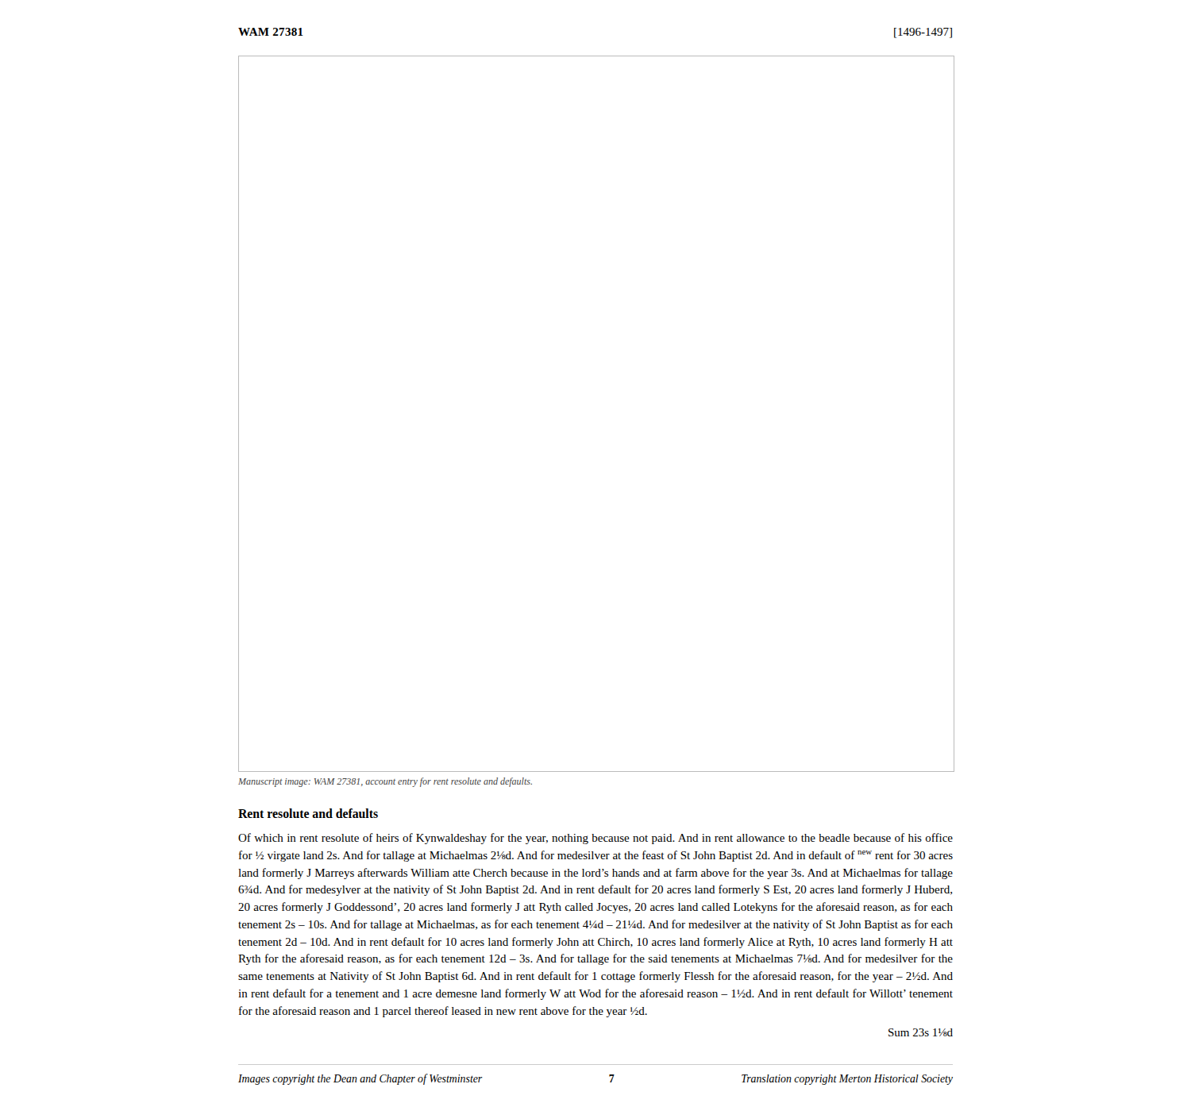WAM 27381 [1496-1497]
Manuscript image: WAM 27381, account entry for rent resolute and defaults.
Rent resolute and defaults
Of which in rent resolute of heirs of Kynwaldeshay for the year, nothing because not paid. And in rent allowance to the beadle because of his office for ½ virgate land 2s. And for tallage at Michaelmas 2⅛d. And for medesilver at the feast of St John Baptist 2d. And in default of new rent for 30 acres land formerly J Marreys afterwards William atte Cherch because in the lord’s hands and at farm above for the year 3s. And at Michaelmas for tallage 6¾d. And for medesylver at the nativity of St John Baptist 2d. And in rent default for 20 acres land formerly S Est, 20 acres land formerly J Huberd, 20 acres formerly J Goddessond’, 20 acres land formerly J att Ryth called Jocyes, 20 acres land called Lotekyns for the aforesaid reason, as for each tenement 2s – 10s. And for tallage at Michaelmas, as for each tenement 4¼d – 21¼d. And for medesilver at the nativity of St John Baptist as for each tenement 2d – 10d. And in rent default for 10 acres land formerly John att Chirch, 10 acres land formerly Alice at Ryth, 10 acres land formerly H att Ryth for the aforesaid reason, as for each tenement 12d – 3s. And for tallage for the said tenements at Michaelmas 7⅛d. And for medesilver for the same tenements at Nativity of St John Baptist 6d. And in rent default for 1 cottage formerly Flessh for the aforesaid reason, for the year – 2½d. And in rent default for a tenement and 1 acre demesne land formerly W att Wod for the aforesaid reason – 1½d. And in rent default for Willott’ tenement for the aforesaid reason and 1 parcel thereof leased in new rent above for the year ½d.
Sum 23s 1⅛d
Images copyright the Dean and Chapter of Westminster 7 Translation copyright Merton Historical Society